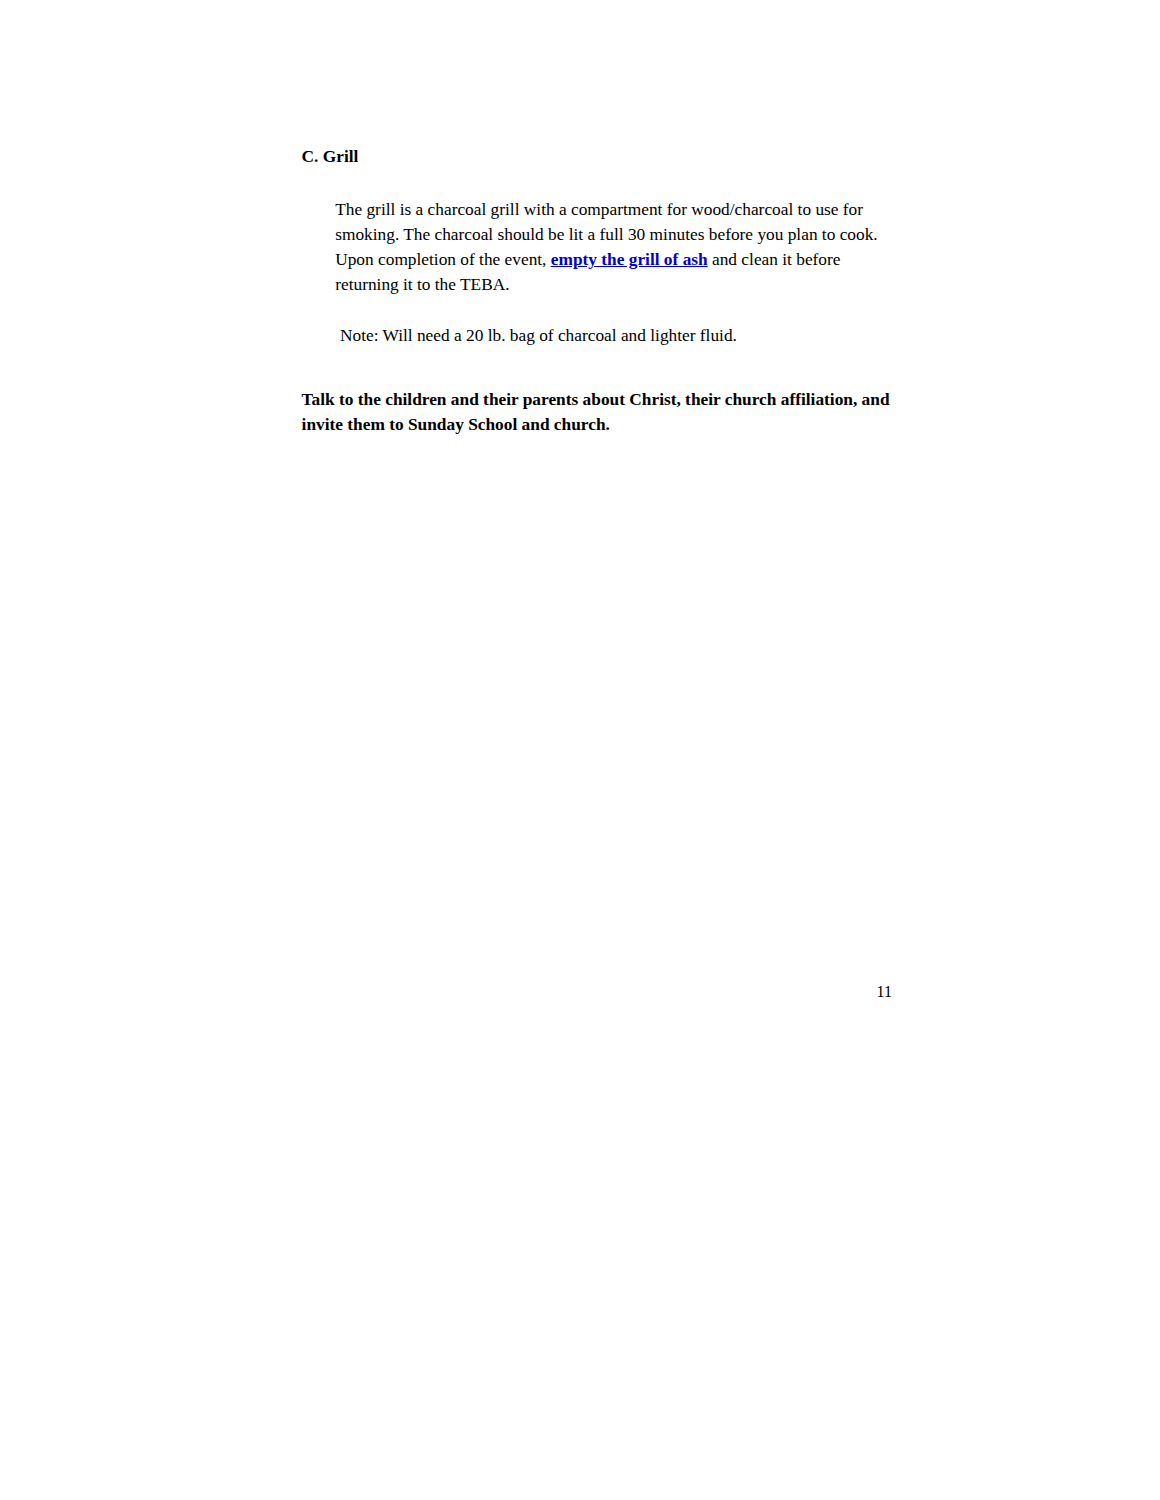C. Grill
The grill is a charcoal grill with a compartment for wood/charcoal to use for smoking. The charcoal should be lit a full 30 minutes before you plan to cook. Upon completion of the event, empty the grill of ash and clean it before returning it to the TEBA.
Note: Will need a 20 lb. bag of charcoal and lighter fluid.
Talk to the children and their parents about Christ, their church affiliation, and invite them to Sunday School and church.
11